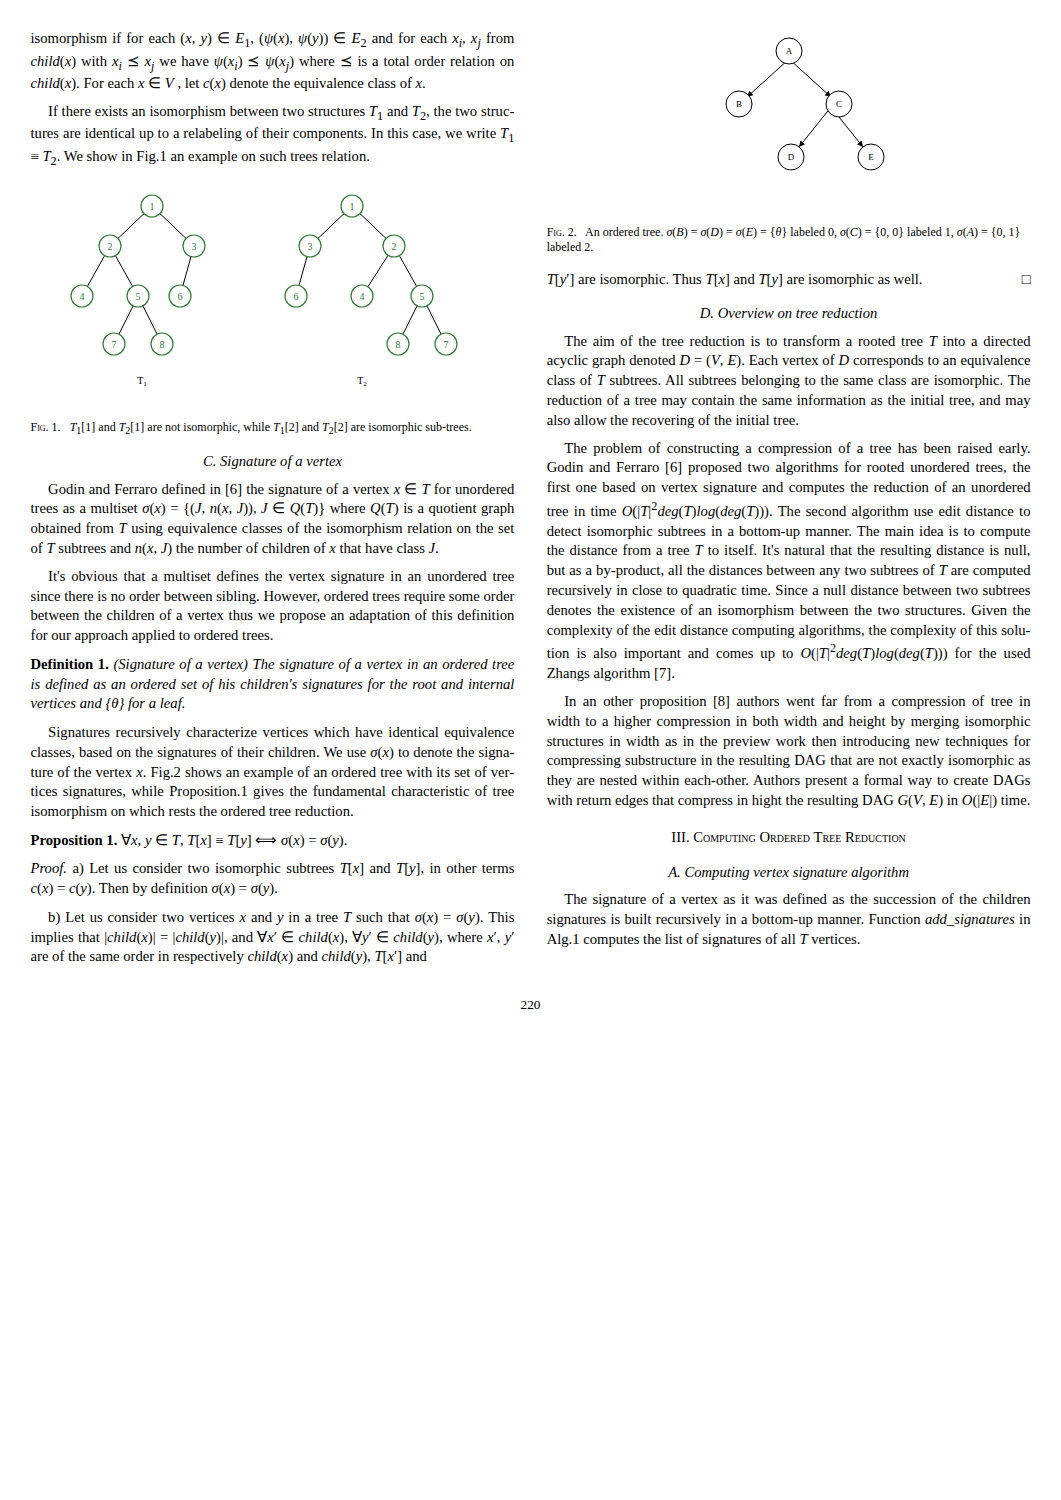isomorphism if for each (x, y) ∈ E1, (ψ(x), ψ(y)) ∈ E2 and for each xi, xj from child(x) with xi ⪯ xj we have ψ(xi) ⪯ ψ(xj) where ⪯ is a total order relation on child(x). For each x ∈ V , let c(x) denote the equivalence class of x.
If there exists an isomorphism between two structures T1 and T2, the two structures are identical up to a relabeling of their components. In this case, we write T1 ≡ T2. We show in Fig.1 an example on such trees relation.
1 2 3 4 5 6 7 8 T1 1 3 2 6 4 5 8 7 T2
Fig. 1. T1[1] and T2[1] are not isomorphic, while T1[2] and T2[2] are isomorphic sub-trees.
C. Signature of a vertex
Godin and Ferraro defined in [6] the signature of a vertex x ∈ T for unordered trees as a multiset σ(x) = {(J, n(x, J)), J ∈ Q(T)} where Q(T) is a quotient graph obtained from T using equivalence classes of the isomorphism relation on the set of T subtrees and n(x, J) the number of children of x that have class J.
It's obvious that a multiset defines the vertex signature in an unordered tree since there is no order between sibling. However, ordered trees require some order between the children of a vertex thus we propose an adaptation of this definition for our approach applied to ordered trees.
Definition 1. (Signature of a vertex) The signature of a vertex in an ordered tree is defined as an ordered set of his children's signatures for the root and internal vertices and {θ} for a leaf.
Signatures recursively characterize vertices which have identical equivalence classes, based on the signatures of their children. We use σ(x) to denote the signature of the vertex x. Fig.2 shows an example of an ordered tree with its set of vertices signatures, while Proposition.1 gives the fundamental characteristic of tree isomorphism on which rests the ordered tree reduction.
Proposition 1. ∀x, y ∈ T, T[x] ≡ T[y] ⟺ σ(x) = σ(y).
Proof. a) Let us consider two isomorphic subtrees T[x] and T[y], in other terms c(x) = c(y). Then by definition σ(x) = σ(y).
b) Let us consider two vertices x and y in a tree T such that σ(x) = σ(y). This implies that |child(x)| = |child(y)|, and ∀x′ ∈ child(x), ∀y′ ∈ child(y), where x′, y′ are of the same order in respectively child(x) and child(y), T[x′] and
A B C D E
Fig. 2. An ordered tree. σ(B) = σ(D) = σ(E) = {θ} labeled 0, σ(C) = {0, 0} labeled 1, σ(A) = {0, 1} labeled 2.
T[y′] are isomorphic. Thus T[x] and T[y] are isomorphic as well. □
D. Overview on tree reduction
The aim of the tree reduction is to transform a rooted tree T into a directed acyclic graph denoted D = (V, E). Each vertex of D corresponds to an equivalence class of T subtrees. All subtrees belonging to the same class are isomorphic. The reduction of a tree may contain the same information as the initial tree, and may also allow the recovering of the initial tree.
The problem of constructing a compression of a tree has been raised early. Godin and Ferraro [6] proposed two algorithms for rooted unordered trees, the first one based on vertex signature and computes the reduction of an unordered tree in time O(|T|2deg(T)log(deg(T))). The second algorithm use edit distance to detect isomorphic subtrees in a bottom-up manner. The main idea is to compute the distance from a tree T to itself. It's natural that the resulting distance is null, but as a by-product, all the distances between any two subtrees of T are computed recursively in close to quadratic time. Since a null distance between two subtrees denotes the existence of an isomorphism between the two structures. Given the complexity of the edit distance computing algorithms, the complexity of this solution is also important and comes up to O(|T|2deg(T)log(deg(T))) for the used Zhangs algorithm [7].
In an other proposition [8] authors went far from a compression of tree in width to a higher compression in both width and height by merging isomorphic structures in width as in the preview work then introducing new techniques for compressing substructure in the resulting DAG that are not exactly isomorphic as they are nested within each-other. Authors present a formal way to create DAGs with return edges that compress in hight the resulting DAG G(V, E) in O(|E|) time.
III. Computing Ordered Tree Reduction
A. Computing vertex signature algorithm
The signature of a vertex as it was defined as the succession of the children signatures is built recursively in a bottom-up manner. Function add_signatures in Alg.1 computes the list of signatures of all T vertices.
220